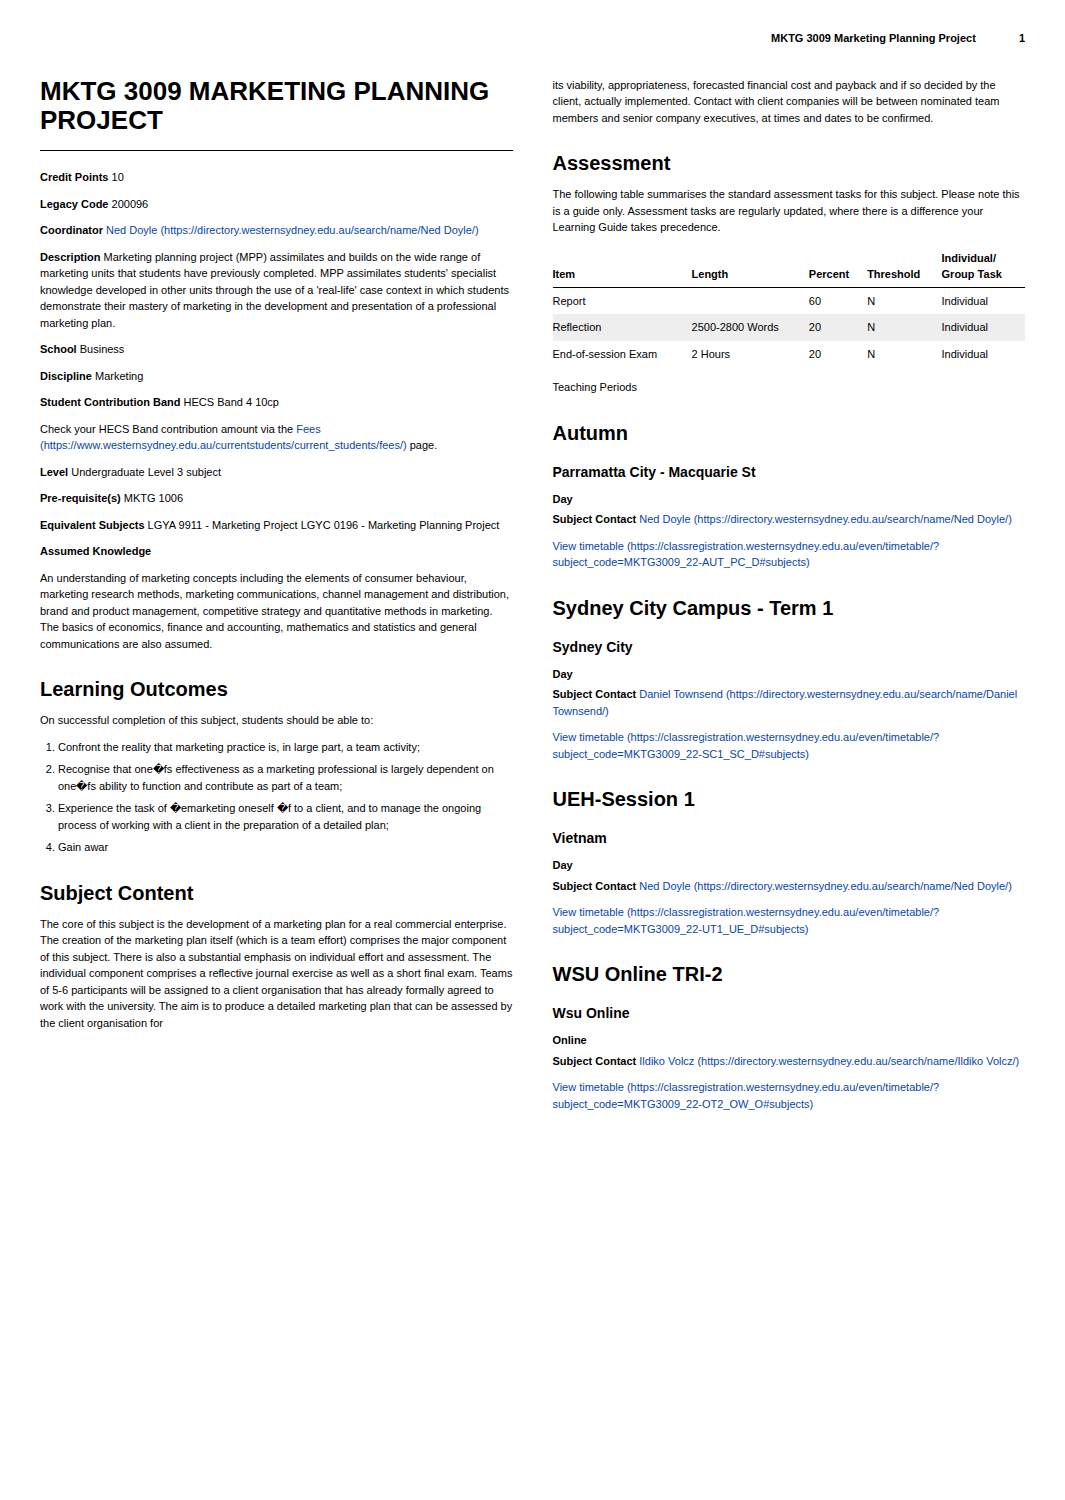MKTG 3009 Marketing Planning Project 1
MKTG 3009 MARKETING PLANNING PROJECT
Credit Points 10
Legacy Code 200096
Coordinator Ned Doyle (https://directory.westernsydney.edu.au/search/name/Ned Doyle/)
Description Marketing planning project (MPP) assimilates and builds on the wide range of marketing units that students have previously completed. MPP assimilates students' specialist knowledge developed in other units through the use of a 'real-life' case context in which students demonstrate their mastery of marketing in the development and presentation of a professional marketing plan.
School Business
Discipline Marketing
Student Contribution Band HECS Band 4 10cp
Check your HECS Band contribution amount via the Fees (https://www.westernsydney.edu.au/currentstudents/current_students/fees/) page.
Level Undergraduate Level 3 subject
Pre-requisite(s) MKTG 1006
Equivalent Subjects LGYA 9911 - Marketing Project LGYC 0196 - Marketing Planning Project
Assumed Knowledge
An understanding of marketing concepts including the elements of consumer behaviour, marketing research methods, marketing communications, channel management and distribution, brand and product management, competitive strategy and quantitative methods in marketing. The basics of economics, finance and accounting, mathematics and statistics and general communications are also assumed.
Learning Outcomes
On successful completion of this subject, students should be able to:
Confront the reality that marketing practice is, in large part, a team activity;
Recognise that one�fs effectiveness as a marketing professional is largely dependent on one�fs ability to function and contribute as part of a team;
Experience the task of �emarketing oneself �f to a client, and to manage the ongoing process of working with a client in the preparation of a detailed plan;
Gain awar
Subject Content
The core of this subject is the development of a marketing plan for a real commercial enterprise. The creation of the marketing plan itself (which is a team effort) comprises the major component of this subject. There is also a substantial emphasis on individual effort and assessment. The individual component comprises a reflective journal exercise as well as a short final exam. Teams of 5-6 participants will be assigned to a client organisation that has already formally agreed to work with the university. The aim is to produce a detailed marketing plan that can be assessed by the client organisation for
its viability, appropriateness, forecasted financial cost and payback and if so decided by the client, actually implemented. Contact with client companies will be between nominated team members and senior company executives, at times and dates to be confirmed.
Assessment
The following table summarises the standard assessment tasks for this subject. Please note this is a guide only. Assessment tasks are regularly updated, where there is a difference your Learning Guide takes precedence.
| Item | Length | Percent | Threshold | Individual/ Group Task |
| --- | --- | --- | --- | --- |
| Report | | 60 | N | Individual |
| Reflection | 2500-2800 Words | 20 | N | Individual |
| End-of-session Exam | 2 Hours | 20 | N | Individual |
Teaching Periods
Autumn
Parramatta City - Macquarie St
Day
Subject Contact Ned Doyle (https://directory.westernsydney.edu.au/search/name/Ned Doyle/)
View timetable (https://classregistration.westernsydney.edu.au/even/timetable/?subject_code=MKTG3009_22-AUT_PC_D#subjects)
Sydney City Campus - Term 1
Sydney City
Day
Subject Contact Daniel Townsend (https://directory.westernsydney.edu.au/search/name/Daniel Townsend/)
View timetable (https://classregistration.westernsydney.edu.au/even/timetable/?subject_code=MKTG3009_22-SC1_SC_D#subjects)
UEH-Session 1
Vietnam
Day
Subject Contact Ned Doyle (https://directory.westernsydney.edu.au/search/name/Ned Doyle/)
View timetable (https://classregistration.westernsydney.edu.au/even/timetable/?subject_code=MKTG3009_22-UT1_UE_D#subjects)
WSU Online TRI-2
Wsu Online
Online
Subject Contact Ildiko Volcz (https://directory.westernsydney.edu.au/search/name/Ildiko Volcz/)
View timetable (https://classregistration.westernsydney.edu.au/even/timetable/?subject_code=MKTG3009_22-OT2_OW_O#subjects)